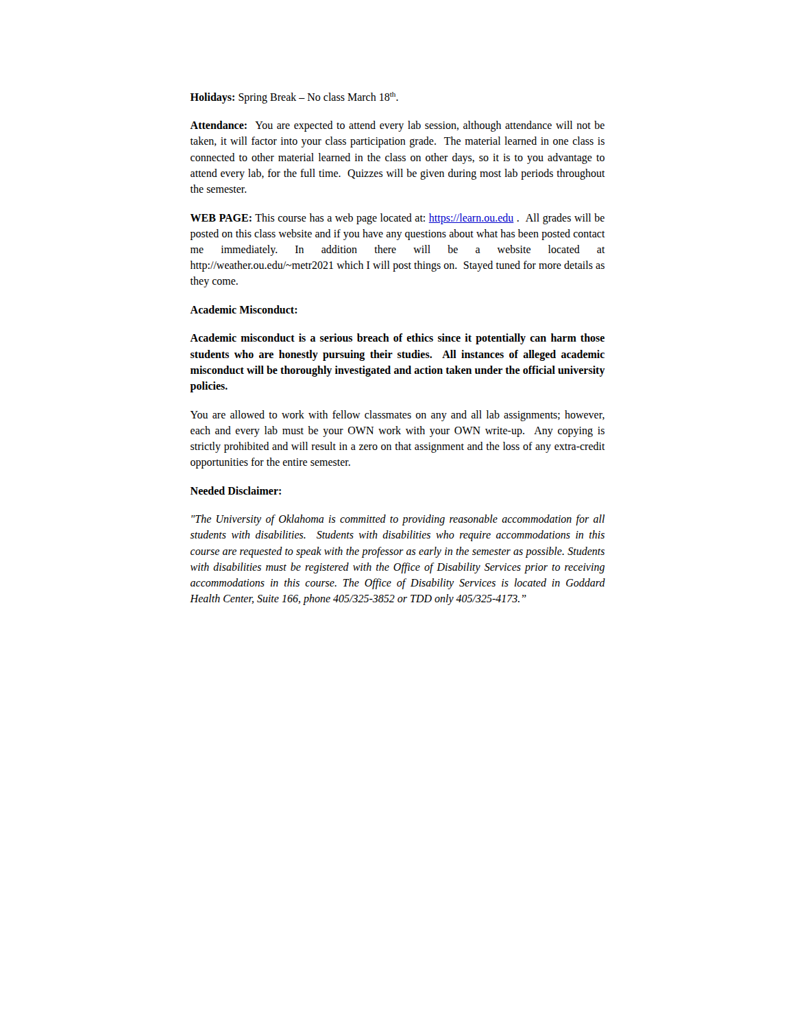Holidays: Spring Break – No class March 18th.
Attendance: You are expected to attend every lab session, although attendance will not be taken, it will factor into your class participation grade. The material learned in one class is connected to other material learned in the class on other days, so it is to you advantage to attend every lab, for the full time. Quizzes will be given during most lab periods throughout the semester.
WEB PAGE: This course has a web page located at: https://learn.ou.edu . All grades will be posted on this class website and if you have any questions about what has been posted contact me immediately. In addition there will be a website located at http://weather.ou.edu/~metr2021 which I will post things on. Stayed tuned for more details as they come.
Academic Misconduct:
Academic misconduct is a serious breach of ethics since it potentially can harm those students who are honestly pursuing their studies. All instances of alleged academic misconduct will be thoroughly investigated and action taken under the official university policies.
You are allowed to work with fellow classmates on any and all lab assignments; however, each and every lab must be your OWN work with your OWN write-up. Any copying is strictly prohibited and will result in a zero on that assignment and the loss of any extra-credit opportunities for the entire semester.
Needed Disclaimer:
"The University of Oklahoma is committed to providing reasonable accommodation for all students with disabilities. Students with disabilities who require accommodations in this course are requested to speak with the professor as early in the semester as possible. Students with disabilities must be registered with the Office of Disability Services prior to receiving accommodations in this course. The Office of Disability Services is located in Goddard Health Center, Suite 166, phone 405/325-3852 or TDD only 405/325-4173.”